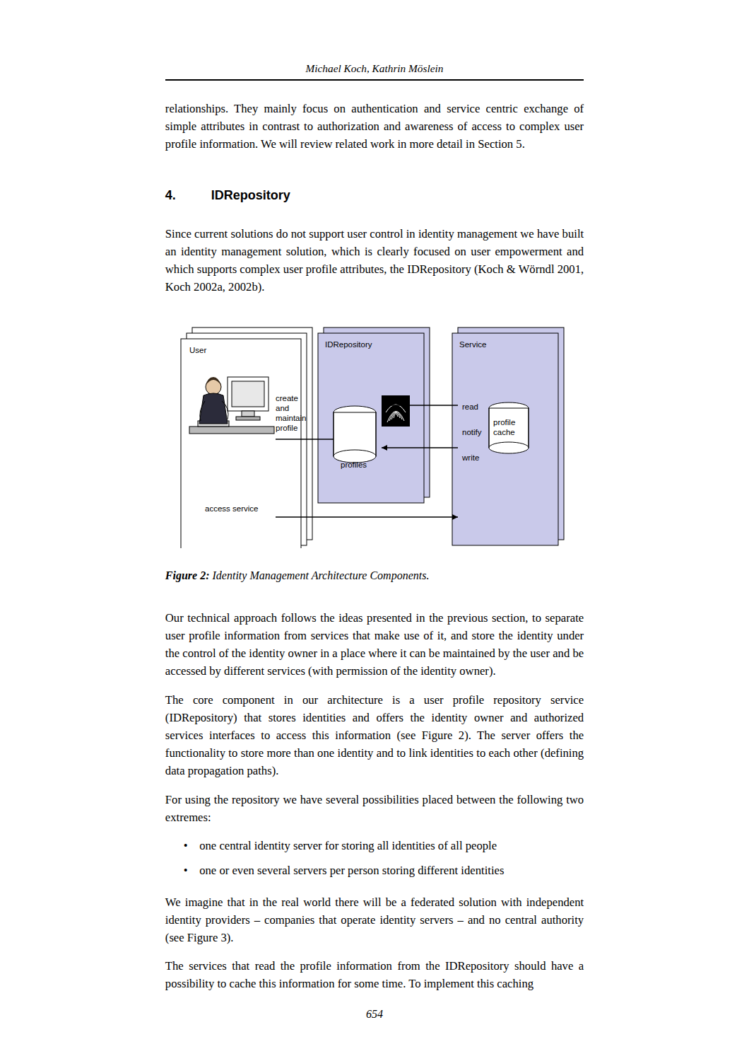Michael Koch, Kathrin Möslein
relationships. They mainly focus on authentication and service centric exchange of simple attributes in contrast to authorization and awareness of access to complex user profile information. We will review related work in more detail in Section 5.
4. IDRepository
Since current solutions do not support user control in identity management we have built an identity management solution, which is clearly focused on user empowerment and which supports complex user profile attributes, the IDRepository (Koch & Wörndl 2001, Koch 2002a, 2002b).
User IDRepository Service create and maintain profile profiles read notify write profile cache access service
Figure 2: Identity Management Architecture Components.
Our technical approach follows the ideas presented in the previous section, to separate user profile information from services that make use of it, and store the identity under the control of the identity owner in a place where it can be maintained by the user and be accessed by different services (with permission of the identity owner).
The core component in our architecture is a user profile repository service (IDRepository) that stores identities and offers the identity owner and authorized services interfaces to access this information (see Figure 2). The server offers the functionality to store more than one identity and to link identities to each other (defining data propagation paths).
For using the repository we have several possibilities placed between the following two extremes:
one central identity server for storing all identities of all people
one or even several servers per person storing different identities
We imagine that in the real world there will be a federated solution with independent identity providers – companies that operate identity servers – and no central authority (see Figure 3).
The services that read the profile information from the IDRepository should have a possibility to cache this information for some time. To implement this caching
654